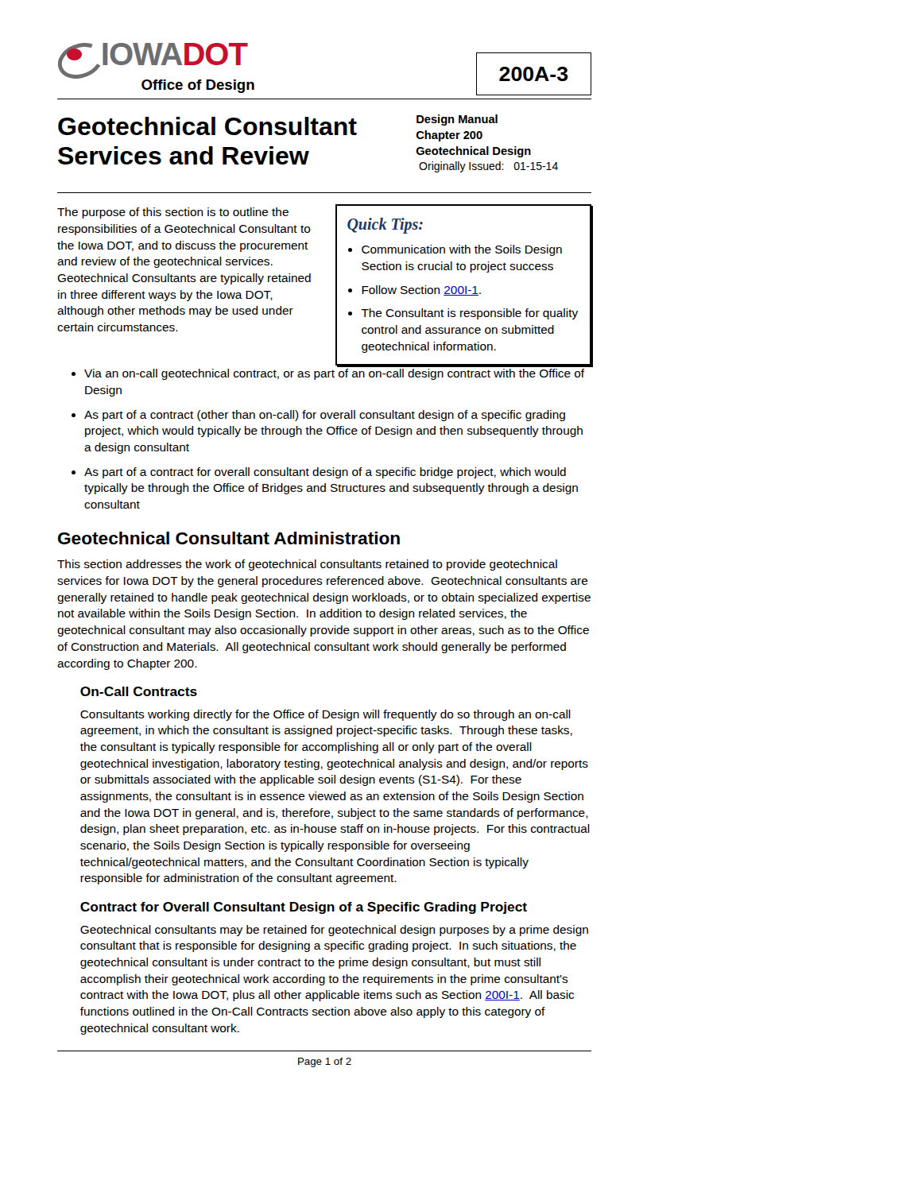IOWA DOT
Office of Design
200A-3
Geotechnical Consultant Services and Review
Design Manual
Chapter 200
Geotechnical Design
Originally Issued: 01-15-14
The purpose of this section is to outline the responsibilities of a Geotechnical Consultant to the Iowa DOT, and to discuss the procurement and review of the geotechnical services. Geotechnical Consultants are typically retained in three different ways by the Iowa DOT, although other methods may be used under certain circumstances.
Quick Tips:
Communication with the Soils Design Section is crucial to project success
Follow Section 200I-1.
The Consultant is responsible for quality control and assurance on submitted geotechnical information.
Via an on-call geotechnical contract, or as part of an on-call design contract with the Office of Design
As part of a contract (other than on-call) for overall consultant design of a specific grading project, which would typically be through the Office of Design and then subsequently through a design consultant
As part of a contract for overall consultant design of a specific bridge project, which would typically be through the Office of Bridges and Structures and subsequently through a design consultant
Geotechnical Consultant Administration
This section addresses the work of geotechnical consultants retained to provide geotechnical services for Iowa DOT by the general procedures referenced above. Geotechnical consultants are generally retained to handle peak geotechnical design workloads, or to obtain specialized expertise not available within the Soils Design Section. In addition to design related services, the geotechnical consultant may also occasionally provide support in other areas, such as to the Office of Construction and Materials. All geotechnical consultant work should generally be performed according to Chapter 200.
On-Call Contracts
Consultants working directly for the Office of Design will frequently do so through an on-call agreement, in which the consultant is assigned project-specific tasks. Through these tasks, the consultant is typically responsible for accomplishing all or only part of the overall geotechnical investigation, laboratory testing, geotechnical analysis and design, and/or reports or submittals associated with the applicable soil design events (S1-S4). For these assignments, the consultant is in essence viewed as an extension of the Soils Design Section and the Iowa DOT in general, and is, therefore, subject to the same standards of performance, design, plan sheet preparation, etc. as in-house staff on in-house projects. For this contractual scenario, the Soils Design Section is typically responsible for overseeing technical/geotechnical matters, and the Consultant Coordination Section is typically responsible for administration of the consultant agreement.
Contract for Overall Consultant Design of a Specific Grading Project
Geotechnical consultants may be retained for geotechnical design purposes by a prime design consultant that is responsible for designing a specific grading project. In such situations, the geotechnical consultant is under contract to the prime design consultant, but must still accomplish their geotechnical work according to the requirements in the prime consultant's contract with the Iowa DOT, plus all other applicable items such as Section 200I-1. All basic functions outlined in the On-Call Contracts section above also apply to this category of geotechnical consultant work.
Page 1 of 2